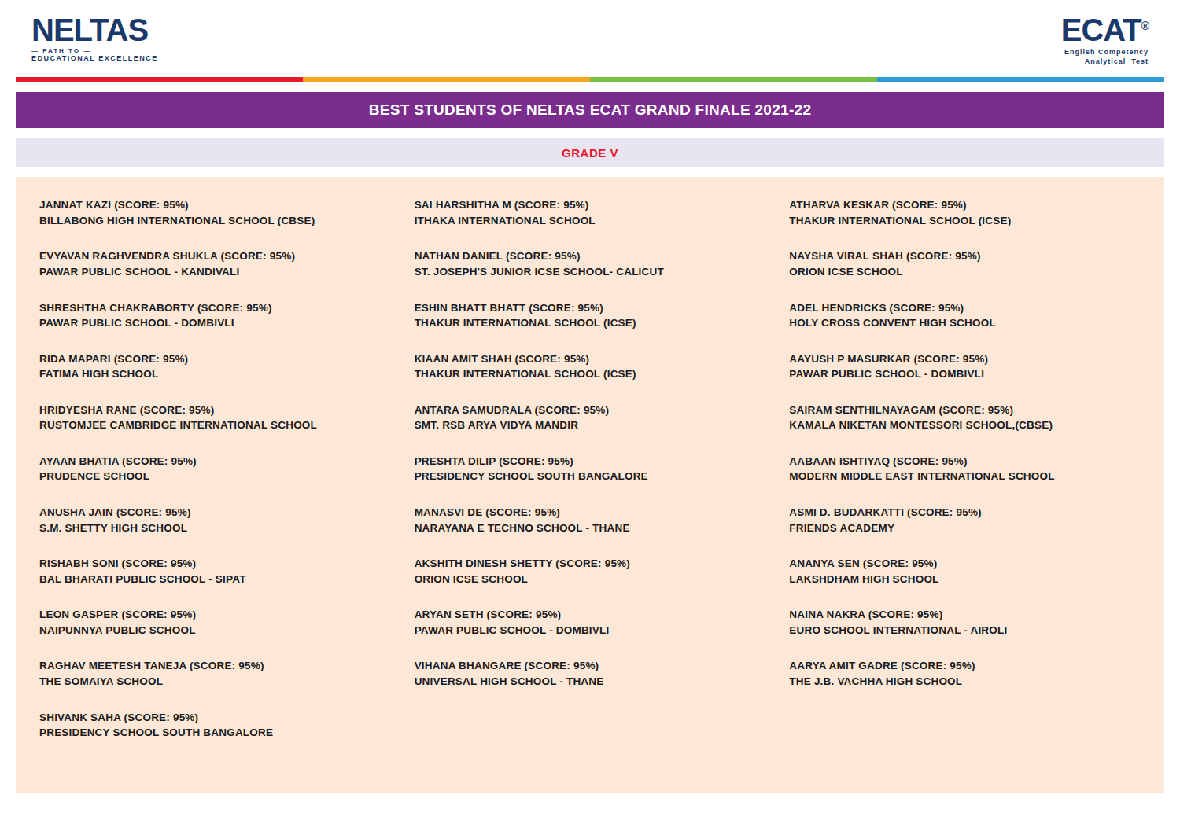NELTAS
— PATH TO — EDUCATIONAL EXCELLENCE
ECAT®
English Competency
Analytical Test
BEST STUDENTS OF NELTAS ECAT GRAND FINALE 2021-22
GRADE V
JANNAT KAZI (SCORE: 95%)
BILLABONG HIGH INTERNATIONAL SCHOOL (CBSE)
SAI HARSHITHA M (SCORE: 95%)
ITHAKA INTERNATIONAL SCHOOL
ATHARVA KESKAR (SCORE: 95%)
THAKUR INTERNATIONAL SCHOOL (ICSE)
EVYAVAN RAGHVENDRA SHUKLA (SCORE: 95%)
PAWAR PUBLIC SCHOOL - KANDIVALI
NATHAN DANIEL (SCORE: 95%)
ST. JOSEPH'S JUNIOR ICSE SCHOOL- CALICUT
NAYSHA VIRAL SHAH (SCORE: 95%)
ORION ICSE SCHOOL
SHRESHTHA CHAKRABORTY (SCORE: 95%)
PAWAR PUBLIC SCHOOL - DOMBIVLI
ESHIN BHATT BHATT (SCORE: 95%)
THAKUR INTERNATIONAL SCHOOL (ICSE)
ADEL HENDRICKS (SCORE: 95%)
HOLY CROSS CONVENT HIGH SCHOOL
RIDA MAPARI (SCORE: 95%)
FATIMA HIGH SCHOOL
KIAAN AMIT SHAH (SCORE: 95%)
THAKUR INTERNATIONAL SCHOOL (ICSE)
AAYUSH P MASURKAR (SCORE: 95%)
PAWAR PUBLIC SCHOOL - DOMBIVLI
HRIDYESHA RANE (SCORE: 95%)
RUSTOMJEE CAMBRIDGE INTERNATIONAL SCHOOL
ANTARA SAMUDRALA (SCORE: 95%)
SMT. RSB ARYA VIDYA MANDIR
SAIRAM SENTHILNAYAGAM (SCORE: 95%)
KAMALA NIKETAN MONTESSORI SCHOOL,(CBSE)
AYAAN BHATIA (SCORE: 95%)
PRUDENCE SCHOOL
PRESHTA DILIP (SCORE: 95%)
PRESIDENCY SCHOOL SOUTH BANGALORE
AABAAN ISHTIYAQ (SCORE: 95%)
MODERN MIDDLE EAST INTERNATIONAL SCHOOL
ANUSHA JAIN (SCORE: 95%)
S.M. SHETTY HIGH SCHOOL
MANASVI DE (SCORE: 95%)
NARAYANA E TECHNO SCHOOL - THANE
ASMI D. BUDARKATTI (SCORE: 95%)
FRIENDS ACADEMY
RISHABH SONI (SCORE: 95%)
BAL BHARATI PUBLIC SCHOOL - SIPAT
AKSHITH DINESH SHETTY (SCORE: 95%)
ORION ICSE SCHOOL
ANANYA SEN (SCORE: 95%)
LAKSHDHAM HIGH SCHOOL
LEON GASPER (SCORE: 95%)
NAIPUNNYA PUBLIC SCHOOL
ARYAN SETH (SCORE: 95%)
PAWAR PUBLIC SCHOOL - DOMBIVLI
NAINA NAKRA (SCORE: 95%)
EURO SCHOOL INTERNATIONAL - AIROLI
RAGHAV MEETESH TANEJA (SCORE: 95%)
THE SOMAIYA SCHOOL
VIHANA BHANGARE (SCORE: 95%)
UNIVERSAL HIGH SCHOOL - THANE
AARYA AMIT GADRE (SCORE: 95%)
THE J.B. VACHHA HIGH SCHOOL
SHIVANK SAHA (SCORE: 95%)
PRESIDENCY SCHOOL SOUTH BANGALORE